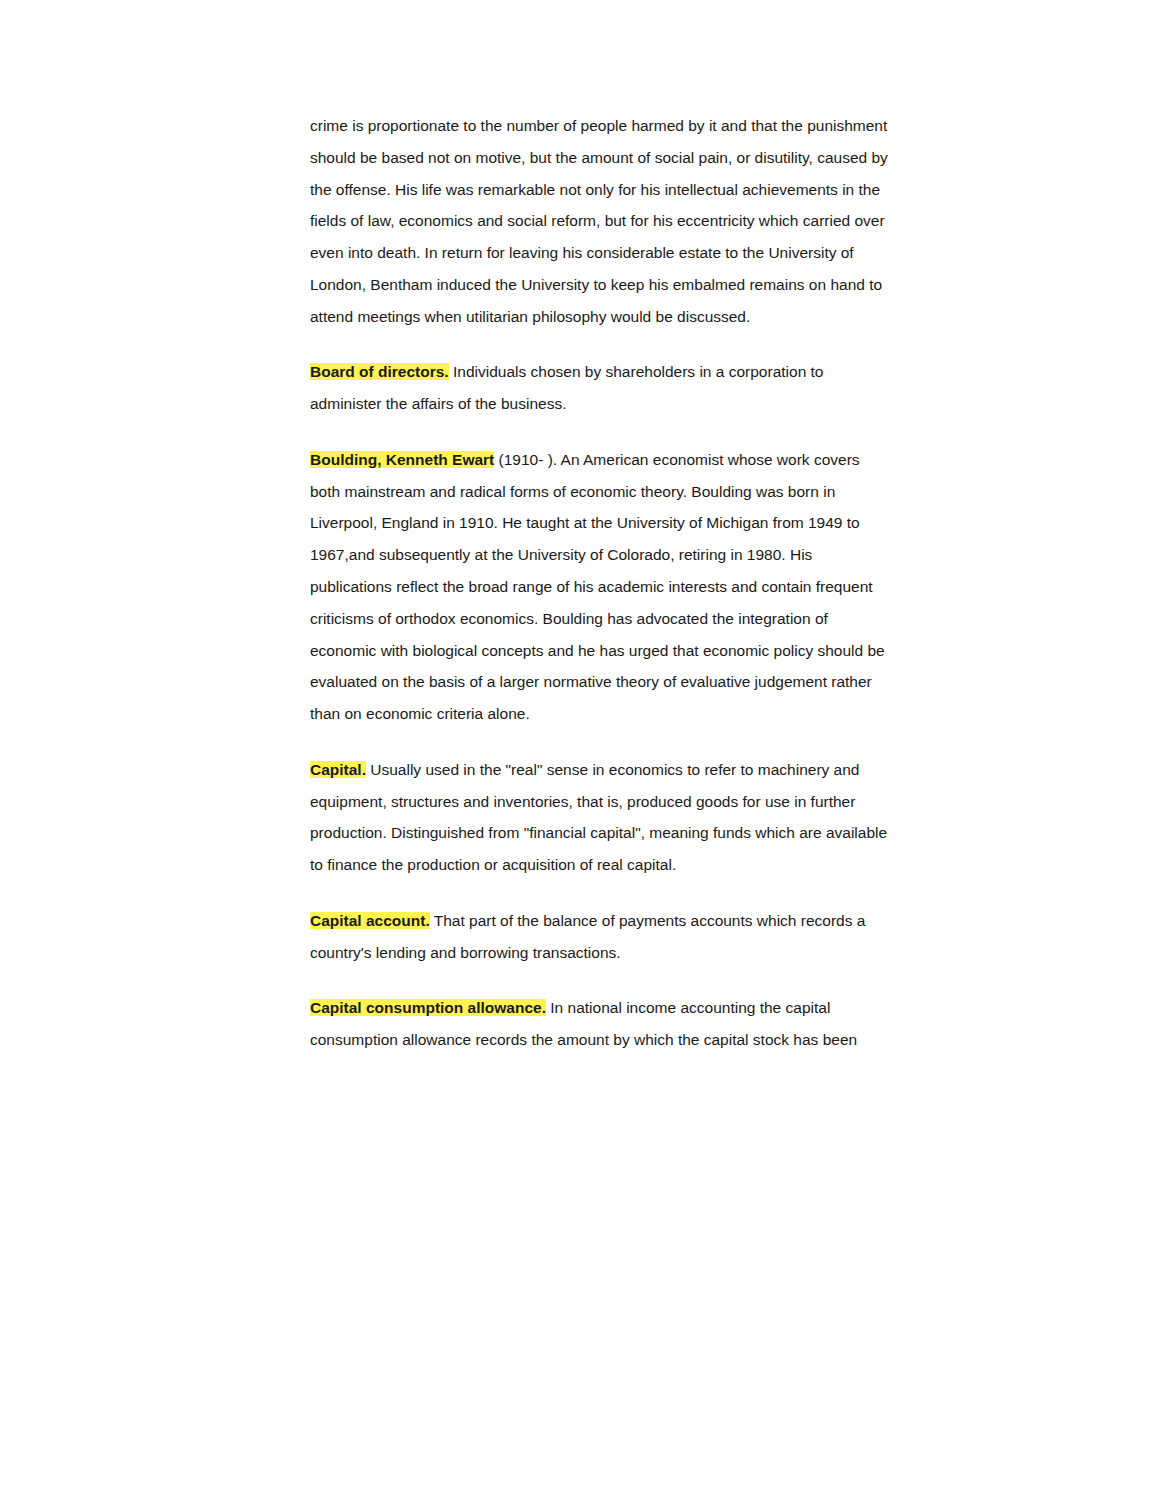crime is proportionate to the number of people harmed by it and that the punishment should be based not on motive, but the amount of social pain, or disutility, caused by the offense. His life was remarkable not only for his intellectual achievements in the fields of law, economics and social reform, but for his eccentricity which carried over even into death. In return for leaving his considerable estate to the University of London, Bentham induced the University to keep his embalmed remains on hand to attend meetings when utilitarian philosophy would be discussed.
Board of directors. Individuals chosen by shareholders in a corporation to administer the affairs of the business.
Boulding, Kenneth Ewart (1910- ). An American economist whose work covers both mainstream and radical forms of economic theory. Boulding was born in Liverpool, England in 1910. He taught at the University of Michigan from 1949 to 1967,and subsequently at the University of Colorado, retiring in 1980. His publications reflect the broad range of his academic interests and contain frequent criticisms of orthodox economics. Boulding has advocated the integration of economic with biological concepts and he has urged that economic policy should be evaluated on the basis of a larger normative theory of evaluative judgement rather than on economic criteria alone.
Capital. Usually used in the "real" sense in economics to refer to machinery and equipment, structures and inventories, that is, produced goods for use in further production. Distinguished from "financial capital", meaning funds which are available to finance the production or acquisition of real capital.
Capital account. That part of the balance of payments accounts which records a country's lending and borrowing transactions.
Capital consumption allowance. In national income accounting the capital consumption allowance records the amount by which the capital stock has been